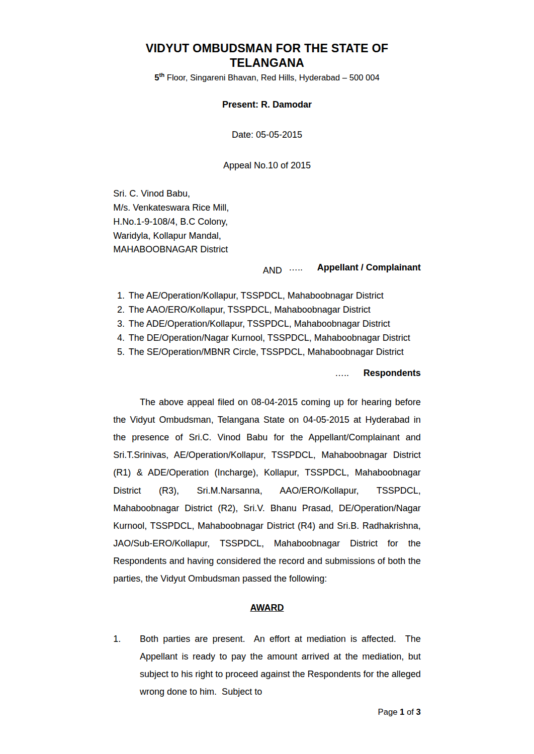VIDYUT OMBUDSMAN FOR THE STATE OF TELANGANA
5th Floor, Singareni Bhavan, Red Hills, Hyderabad – 500 004
Present: R. Damodar
Date: 05-05-2015
Appeal No.10 of 2015
Sri. C. Vinod Babu,
M/s. Venkateswara Rice Mill,
H.No.1-9-108/4, B.C Colony,
Waridyla, Kollapur Mandal,
MAHABOOBNAGAR District
….. Appellant / Complainant
AND
The AE/Operation/Kollapur, TSSPDCL, Mahaboobnagar District
The AAO/ERO/Kollapur, TSSPDCL, Mahaboobnagar District
The ADE/Operation/Kollapur, TSSPDCL, Mahaboobnagar District
The DE/Operation/Nagar Kurnool, TSSPDCL, Mahaboobnagar District
The SE/Operation/MBNR Circle, TSSPDCL, Mahaboobnagar District
….. Respondents
The above appeal filed on 08-04-2015 coming up for hearing before the Vidyut Ombudsman, Telangana State on 04-05-2015 at Hyderabad in the presence of Sri.C. Vinod Babu for the Appellant/Complainant and Sri.T.Srinivas, AE/Operation/Kollapur, TSSPDCL, Mahaboobnagar District (R1) & ADE/Operation (Incharge), Kollapur, TSSPDCL, Mahaboobnagar District (R3), Sri.M.Narsanna, AAO/ERO/Kollapur, TSSPDCL, Mahaboobnagar District (R2), Sri.V. Bhanu Prasad, DE/Operation/Nagar Kurnool, TSSPDCL, Mahaboobnagar District (R4) and Sri.B. Radhakrishna, JAO/Sub-ERO/Kollapur, TSSPDCL, Mahaboobnagar District for the Respondents and having considered the record and submissions of both the parties, the Vidyut Ombudsman passed the following:
AWARD
1.
Both parties are present. An effort at mediation is affected. The Appellant is ready to pay the amount arrived at the mediation, but subject to his right to proceed against the Respondents for the alleged wrong done to him. Subject to
Page 1 of 3